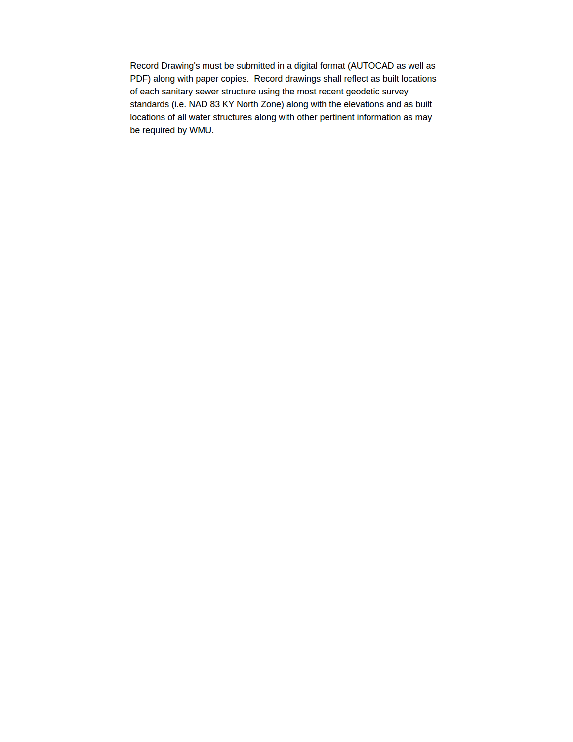Record Drawing's must be submitted in a digital format (AUTOCAD as well as PDF) along with paper copies. Record drawings shall reflect as built locations of each sanitary sewer structure using the most recent geodetic survey standards (i.e. NAD 83 KY North Zone) along with the elevations and as built locations of all water structures along with other pertinent information as may be required by WMU.